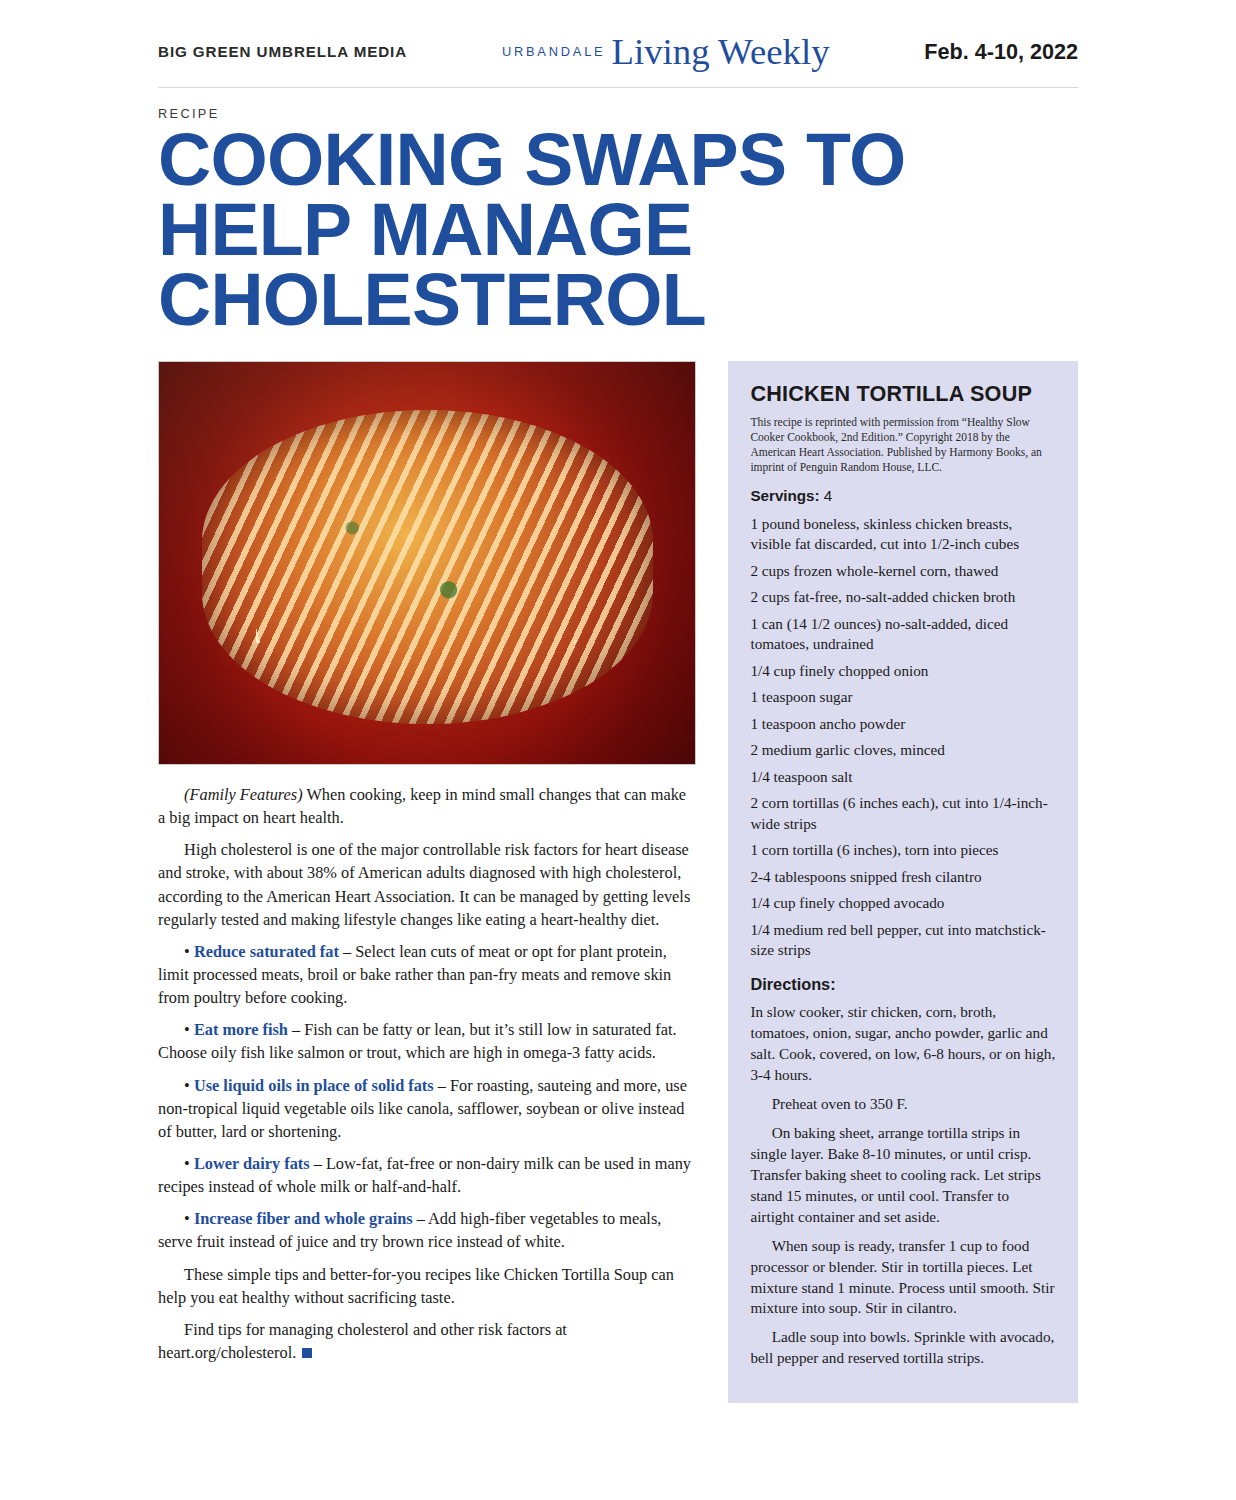Big Green Umbrella Media
Urbandale Living Weekly
Feb. 4-10, 2022
Recipe
Cooking Swaps to Help Manage Cholesterol
(Family Features) When cooking, keep in mind small changes that can make a big impact on heart health.
High cholesterol is one of the major controllable risk factors for heart disease and stroke, with about 38% of American adults diagnosed with high cholesterol, according to the American Heart Association. It can be managed by getting levels regularly tested and making lifestyle changes like eating a heart-healthy diet.
Reduce saturated fat – Select lean cuts of meat or opt for plant protein, limit processed meats, broil or bake rather than pan-fry meats and remove skin from poultry before cooking.
Eat more fish – Fish can be fatty or lean, but it’s still low in saturated fat. Choose oily fish like salmon or trout, which are high in omega-3 fatty acids.
Use liquid oils in place of solid fats – For roasting, sauteing and more, use non-tropical liquid vegetable oils like canola, safflower, soybean or olive instead of butter, lard or shortening.
Lower dairy fats – Low-fat, fat-free or non-dairy milk can be used in many recipes instead of whole milk or half-and-half.
Increase fiber and whole grains – Add high-fiber vegetables to meals, serve fruit instead of juice and try brown rice instead of white.
These simple tips and better-for-you recipes like Chicken Tortilla Soup can help you eat healthy without sacrificing taste.
Find tips for managing cholesterol and other risk factors at heart.org/cholesterol.
Chicken Tortilla Soup
This recipe is reprinted with permission from “Healthy Slow Cooker Cookbook, 2nd Edition.” Copyright 2018 by the American Heart Association. Published by Harmony Books, an imprint of Penguin Random House, LLC.
Servings: 4
1 pound boneless, skinless chicken breasts, visible fat discarded, cut into 1/2-inch cubes
2 cups frozen whole-kernel corn, thawed
2 cups fat-free, no-salt-added chicken broth
1 can (14 1/2 ounces) no-salt-added, diced tomatoes, undrained
1/4 cup finely chopped onion
1 teaspoon sugar
1 teaspoon ancho powder
2 medium garlic cloves, minced
1/4 teaspoon salt
2 corn tortillas (6 inches each), cut into 1/4-inch-wide strips
1 corn tortilla (6 inches), torn into pieces
2-4 tablespoons snipped fresh cilantro
1/4 cup finely chopped avocado
1/4 medium red bell pepper, cut into matchstick-size strips
Directions:
In slow cooker, stir chicken, corn, broth, tomatoes, onion, sugar, ancho powder, garlic and salt. Cook, covered, on low, 6-8 hours, or on high, 3-4 hours.
Preheat oven to 350 F.
On baking sheet, arrange tortilla strips in single layer. Bake 8-10 minutes, or until crisp. Transfer baking sheet to cooling rack. Let strips stand 15 minutes, or until cool. Transfer to airtight container and set aside.
When soup is ready, transfer 1 cup to food processor or blender. Stir in tortilla pieces. Let mixture stand 1 minute. Process until smooth. Stir mixture into soup. Stir in cilantro.
Ladle soup into bowls. Sprinkle with avocado, bell pepper and reserved tortilla strips.